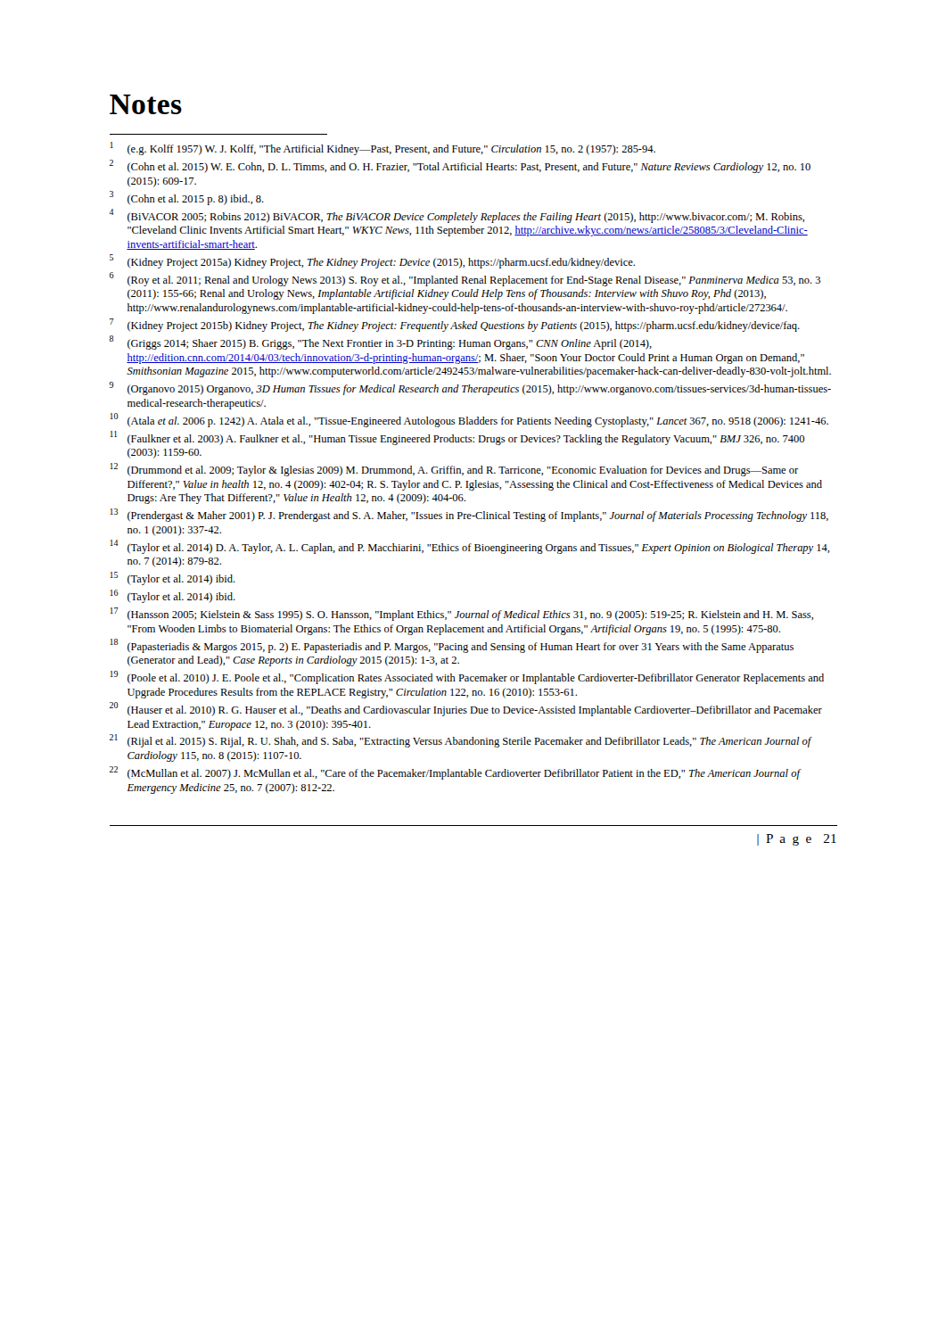Notes
(e.g. Kolff 1957) W. J. Kolff, "The Artificial Kidney—Past, Present, and Future," Circulation 15, no. 2 (1957): 285-94.
(Cohn et al. 2015) W. E. Cohn, D. L. Timms, and O. H. Frazier, "Total Artificial Hearts: Past, Present, and Future," Nature Reviews Cardiology 12, no. 10 (2015): 609-17.
(Cohn et al. 2015 p. 8) ibid., 8.
(BiVACOR 2005; Robins 2012) BiVACOR, The BiVACOR Device Completely Replaces the Failing Heart (2015), http://www.bivacor.com/; M. Robins, "Cleveland Clinic Invents Artificial Smart Heart," WKYC News, 11th September 2012, http://archive.wkyc.com/news/article/258085/3/Cleveland-Clinic-invents-artificial-smart-heart.
(Kidney Project 2015a) Kidney Project, The Kidney Project: Device (2015), https://pharm.ucsf.edu/kidney/device.
(Roy et al. 2011; Renal and Urology News 2013) S. Roy et al., "Implanted Renal Replacement for End-Stage Renal Disease," Panminerva Medica 53, no. 3 (2011): 155-66; Renal and Urology News, Implantable Artificial Kidney Could Help Tens of Thousands: Interview with Shuvo Roy, Phd (2013), http://www.renalandurologynews.com/implantable-artificial-kidney-could-help-tens-of-thousands-an-interview-with-shuvo-roy-phd/article/272364/.
(Kidney Project 2015b) Kidney Project, The Kidney Project: Frequently Asked Questions by Patients (2015), https://pharm.ucsf.edu/kidney/device/faq.
(Griggs 2014; Shaer 2015) B. Griggs, "The Next Frontier in 3-D Printing: Human Organs," CNN Online April (2014), http://edition.cnn.com/2014/04/03/tech/innovation/3-d-printing-human-organs/; M. Shaer, "Soon Your Doctor Could Print a Human Organ on Demand," Smithsonian Magazine 2015, http://www.computerworld.com/article/2492453/malware-vulnerabilities/pacemaker-hack-can-deliver-deadly-830-volt-jolt.html.
(Organovo 2015) Organovo, 3D Human Tissues for Medical Research and Therapeutics (2015), http://www.organovo.com/tissues-services/3d-human-tissues-medical-research-therapeutics/.
(Atala et al. 2006 p. 1242) A. Atala et al., "Tissue-Engineered Autologous Bladders for Patients Needing Cystoplasty," Lancet 367, no. 9518 (2006): 1241-46.
(Faulkner et al. 2003) A. Faulkner et al., "Human Tissue Engineered Products: Drugs or Devices? Tackling the Regulatory Vacuum," BMJ 326, no. 7400 (2003): 1159-60.
(Drummond et al. 2009; Taylor & Iglesias 2009) M. Drummond, A. Griffin, and R. Tarricone, "Economic Evaluation for Devices and Drugs—Same or Different?," Value in health 12, no. 4 (2009): 402-04; R. S. Taylor and C. P. Iglesias, "Assessing the Clinical and Cost‐Effectiveness of Medical Devices and Drugs: Are They That Different?," Value in Health 12, no. 4 (2009): 404-06.
(Prendergast & Maher 2001) P. J. Prendergast and S. A. Maher, "Issues in Pre-Clinical Testing of Implants," Journal of Materials Processing Technology 118, no. 1 (2001): 337-42.
(Taylor et al. 2014) D. A. Taylor, A. L. Caplan, and P. Macchiarini, "Ethics of Bioengineering Organs and Tissues," Expert Opinion on Biological Therapy 14, no. 7 (2014): 879-82.
(Taylor et al. 2014) ibid.
(Taylor et al. 2014) ibid.
(Hansson 2005; Kielstein & Sass 1995) S. O. Hansson, "Implant Ethics," Journal of Medical Ethics 31, no. 9 (2005): 519-25; R. Kielstein and H. M. Sass, "From Wooden Limbs to Biomaterial Organs: The Ethics of Organ Replacement and Artificial Organs," Artificial Organs 19, no. 5 (1995): 475-80.
(Papasteriadis & Margos 2015, p. 2) E. Papasteriadis and P. Margos, "Pacing and Sensing of Human Heart for over 31 Years with the Same Apparatus (Generator and Lead)," Case Reports in Cardiology 2015 (2015): 1-3, at 2.
(Poole et al. 2010) J. E. Poole et al., "Complication Rates Associated with Pacemaker or Implantable Cardioverter-Defibrillator Generator Replacements and Upgrade Procedures Results from the REPLACE Registry," Circulation 122, no. 16 (2010): 1553-61.
(Hauser et al. 2010) R. G. Hauser et al., "Deaths and Cardiovascular Injuries Due to Device-Assisted Implantable Cardioverter–Defibrillator and Pacemaker Lead Extraction," Europace 12, no. 3 (2010): 395-401.
(Rijal et al. 2015) S. Rijal, R. U. Shah, and S. Saba, "Extracting Versus Abandoning Sterile Pacemaker and Defibrillator Leads," The American Journal of Cardiology 115, no. 8 (2015): 1107-10.
(McMullan et al. 2007) J. McMullan et al., "Care of the Pacemaker/Implantable Cardioverter Defibrillator Patient in the ED," The American Journal of Emergency Medicine 25, no. 7 (2007): 812-22.
| P a g e 21